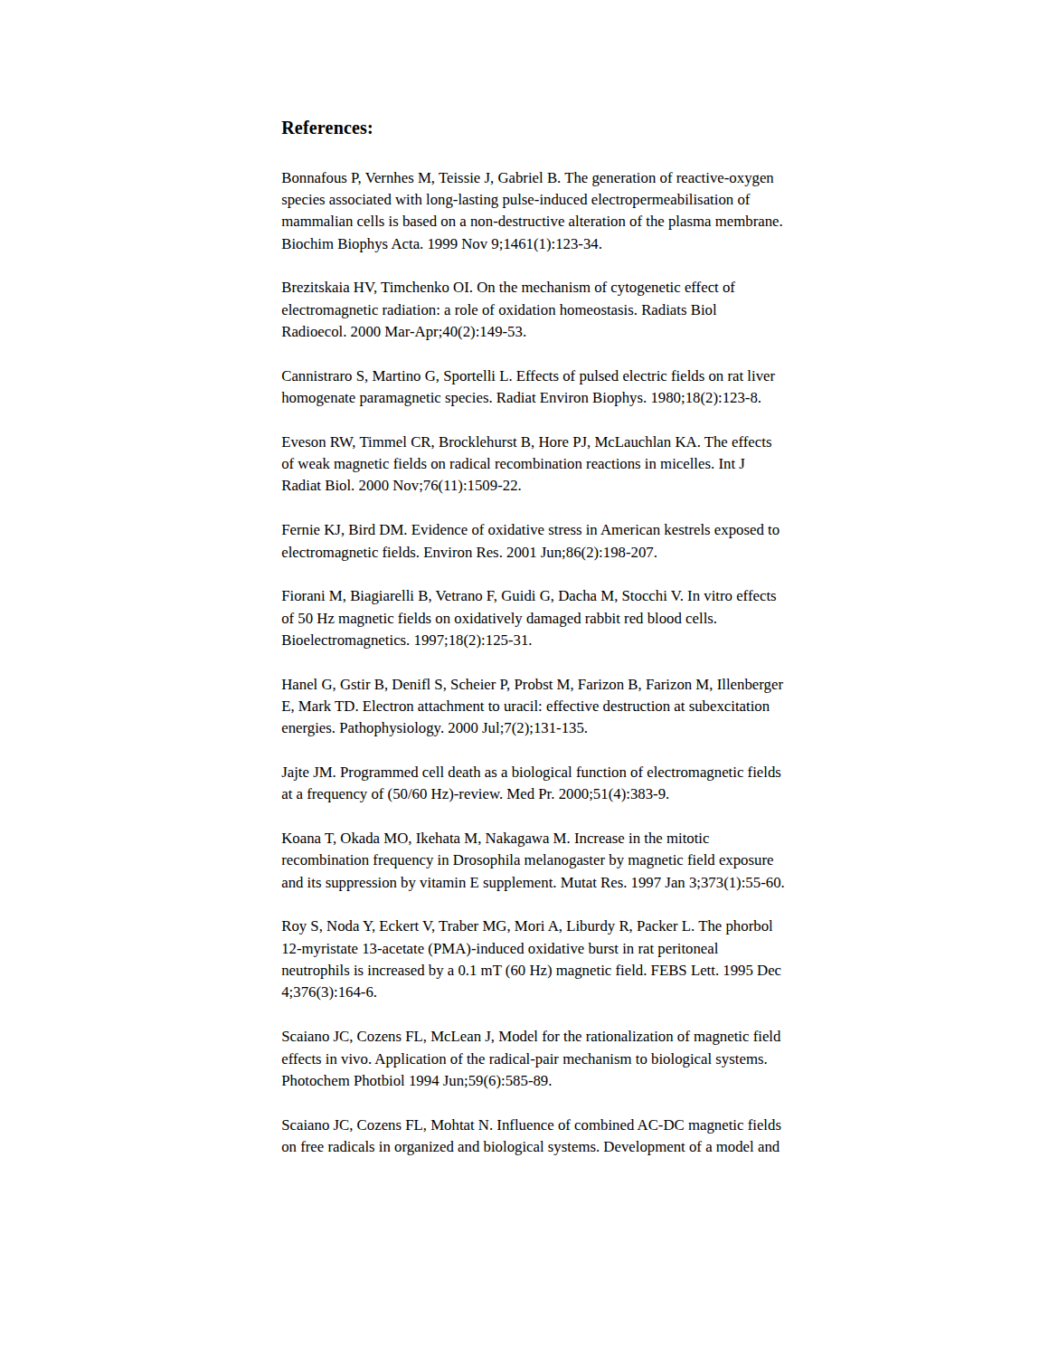References:
Bonnafous P, Vernhes M, Teissie J, Gabriel B. The generation of reactive-oxygen species associated with long-lasting pulse-induced electropermeabilisation of mammalian cells is based on a non-destructive alteration of the plasma membrane. Biochim Biophys Acta. 1999 Nov 9;1461(1):123-34.
Brezitskaia HV, Timchenko OI. On the mechanism of cytogenetic effect of electromagnetic radiation: a role of oxidation homeostasis. Radiats Biol Radioecol. 2000 Mar-Apr;40(2):149-53.
Cannistraro S, Martino G, Sportelli L. Effects of pulsed electric fields on rat liver homogenate paramagnetic species. Radiat Environ Biophys. 1980;18(2):123-8.
Eveson RW, Timmel CR, Brocklehurst B, Hore PJ, McLauchlan KA. The effects of weak magnetic fields on radical recombination reactions in micelles. Int J Radiat Biol. 2000 Nov;76(11):1509-22.
Fernie KJ, Bird DM. Evidence of oxidative stress in American kestrels exposed to electromagnetic fields. Environ Res. 2001 Jun;86(2):198-207.
Fiorani M, Biagiarelli B, Vetrano F, Guidi G, Dacha M, Stocchi V. In vitro effects of 50 Hz magnetic fields on oxidatively damaged rabbit red blood cells. Bioelectromagnetics. 1997;18(2):125-31.
Hanel G, Gstir B, Denifl S, Scheier P, Probst M, Farizon B, Farizon M, Illenberger E, Mark TD. Electron attachment to uracil: effective destruction at subexcitation energies. Pathophysiology. 2000 Jul;7(2);131-135.
Jajte JM. Programmed cell death as a biological function of electromagnetic fields at a frequency of (50/60 Hz)-review. Med Pr. 2000;51(4):383-9.
Koana T, Okada MO, Ikehata M, Nakagawa M. Increase in the mitotic recombination frequency in Drosophila melanogaster by magnetic field exposure and its suppression by vitamin E supplement. Mutat Res. 1997 Jan 3;373(1):55-60.
Roy S, Noda Y, Eckert V, Traber MG, Mori A, Liburdy R, Packer L. The phorbol 12-myristate 13-acetate (PMA)-induced oxidative burst in rat peritoneal neutrophils is increased by a 0.1 mT (60 Hz) magnetic field. FEBS Lett. 1995 Dec 4;376(3):164-6.
Scaiano JC, Cozens FL, McLean J, Model for the rationalization of magnetic field effects in vivo. Application of the radical-pair mechanism to biological systems. Photochem Photbiol 1994 Jun;59(6):585-89.
Scaiano JC, Cozens FL, Mohtat N. Influence of combined AC-DC magnetic fields on free radicals in organized and biological systems. Development of a model and